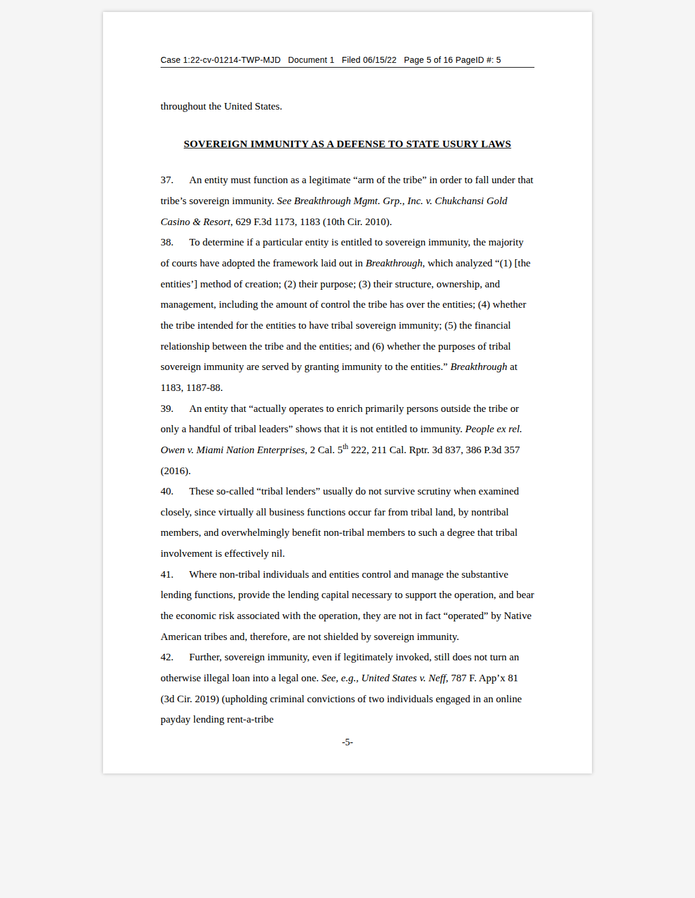Case 1:22-cv-01214-TWP-MJD Document 1 Filed 06/15/22 Page 5 of 16 PageID #: 5
throughout the United States.
SOVEREIGN IMMUNITY AS A DEFENSE TO STATE USURY LAWS
37. An entity must function as a legitimate “arm of the tribe” in order to fall under that tribe’s sovereign immunity. See Breakthrough Mgmt. Grp., Inc. v. Chukchansi Gold Casino & Resort, 629 F.3d 1173, 1183 (10th Cir. 2010).
38. To determine if a particular entity is entitled to sovereign immunity, the majority of courts have adopted the framework laid out in Breakthrough, which analyzed “(1) [the entities’] method of creation; (2) their purpose; (3) their structure, ownership, and management, including the amount of control the tribe has over the entities; (4) whether the tribe intended for the entities to have tribal sovereign immunity; (5) the financial relationship between the tribe and the entities; and (6) whether the purposes of tribal sovereign immunity are served by granting immunity to the entities.” Breakthrough at 1183, 1187-88.
39. An entity that “actually operates to enrich primarily persons outside the tribe or only a handful of tribal leaders” shows that it is not entitled to immunity. People ex rel. Owen v. Miami Nation Enterprises, 2 Cal. 5th 222, 211 Cal. Rptr. 3d 837, 386 P.3d 357 (2016).
40. These so-called “tribal lenders” usually do not survive scrutiny when examined closely, since virtually all business functions occur far from tribal land, by nontribal members, and overwhelmingly benefit non-tribal members to such a degree that tribal involvement is effectively nil.
41. Where non-tribal individuals and entities control and manage the substantive lending functions, provide the lending capital necessary to support the operation, and bear the economic risk associated with the operation, they are not in fact “operated” by Native American tribes and, therefore, are not shielded by sovereign immunity.
42. Further, sovereign immunity, even if legitimately invoked, still does not turn an otherwise illegal loan into a legal one. See, e.g., United States v. Neff, 787 F. App’x 81 (3d Cir. 2019) (upholding criminal convictions of two individuals engaged in an online payday lending rent-a-tribe
-5-